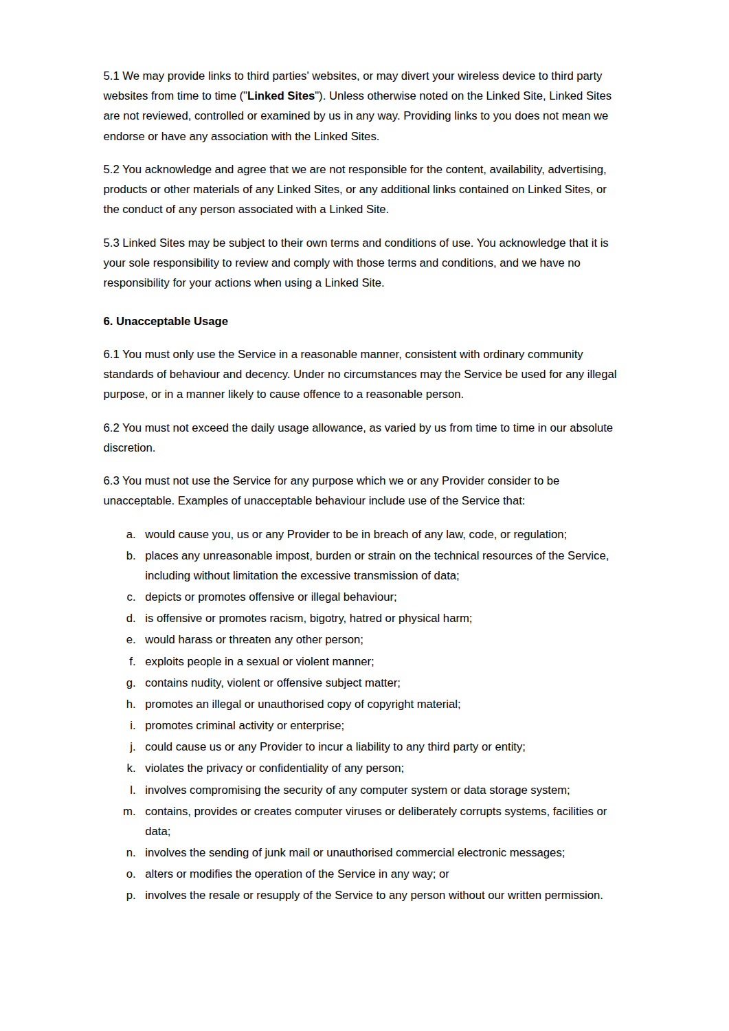5.1 We may provide links to third parties' websites, or may divert your wireless device to third party websites from time to time ("Linked Sites"). Unless otherwise noted on the Linked Site, Linked Sites are not reviewed, controlled or examined by us in any way. Providing links to you does not mean we endorse or have any association with the Linked Sites.
5.2 You acknowledge and agree that we are not responsible for the content, availability, advertising, products or other materials of any Linked Sites, or any additional links contained on Linked Sites, or the conduct of any person associated with a Linked Site.
5.3 Linked Sites may be subject to their own terms and conditions of use. You acknowledge that it is your sole responsibility to review and comply with those terms and conditions, and we have no responsibility for your actions when using a Linked Site.
6. Unacceptable Usage
6.1 You must only use the Service in a reasonable manner, consistent with ordinary community standards of behaviour and decency. Under no circumstances may the Service be used for any illegal purpose, or in a manner likely to cause offence to a reasonable person.
6.2 You must not exceed the daily usage allowance, as varied by us from time to time in our absolute discretion.
6.3 You must not use the Service for any purpose which we or any Provider consider to be unacceptable. Examples of unacceptable behaviour include use of the Service that:
would cause you, us or any Provider to be in breach of any law, code, or regulation;
places any unreasonable impost, burden or strain on the technical resources of the Service, including without limitation the excessive transmission of data;
depicts or promotes offensive or illegal behaviour;
is offensive or promotes racism, bigotry, hatred or physical harm;
would harass or threaten any other person;
exploits people in a sexual or violent manner;
contains nudity, violent or offensive subject matter;
promotes an illegal or unauthorised copy of copyright material;
promotes criminal activity or enterprise;
could cause us or any Provider to incur a liability to any third party or entity;
violates the privacy or confidentiality of any person;
involves compromising the security of any computer system or data storage system;
contains, provides or creates computer viruses or deliberately corrupts systems, facilities or data;
involves the sending of junk mail or unauthorised commercial electronic messages;
alters or modifies the operation of the Service in any way; or
involves the resale or resupply of the Service to any person without our written permission.